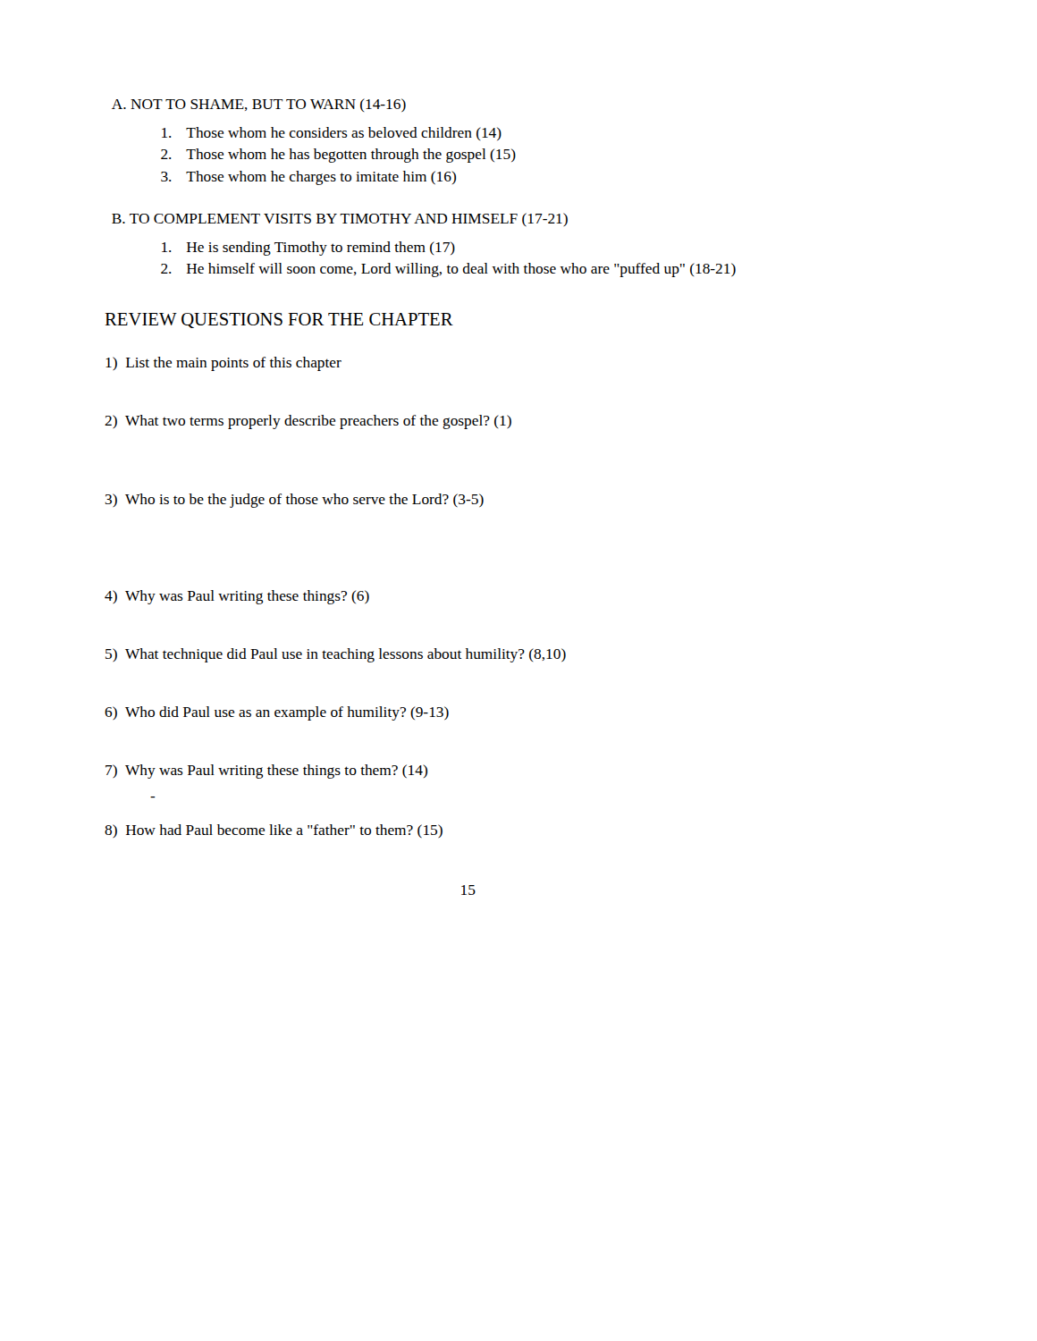A. NOT TO SHAME, BUT TO WARN (14-16)
Those whom he considers as beloved children (14)
Those whom he has begotten through the gospel (15)
Those whom he charges to imitate him (16)
B. TO COMPLEMENT VISITS BY TIMOTHY AND HIMSELF (17-21)
He is sending Timothy to remind them (17)
He himself will soon come, Lord willing, to deal with those who are "puffed up" (18-21)
REVIEW QUESTIONS FOR THE CHAPTER
1) List the main points of this chapter
2) What two terms properly describe preachers of the gospel? (1)
3) Who is to be the judge of those who serve the Lord? (3-5)
4) Why was Paul writing these things? (6)
5) What technique did Paul use in teaching lessons about humility? (8,10)
6) Who did Paul use as an example of humility? (9-13)
7) Why was Paul writing these things to them? (14)
-
8) How had Paul become like a "father" to them? (15)
15